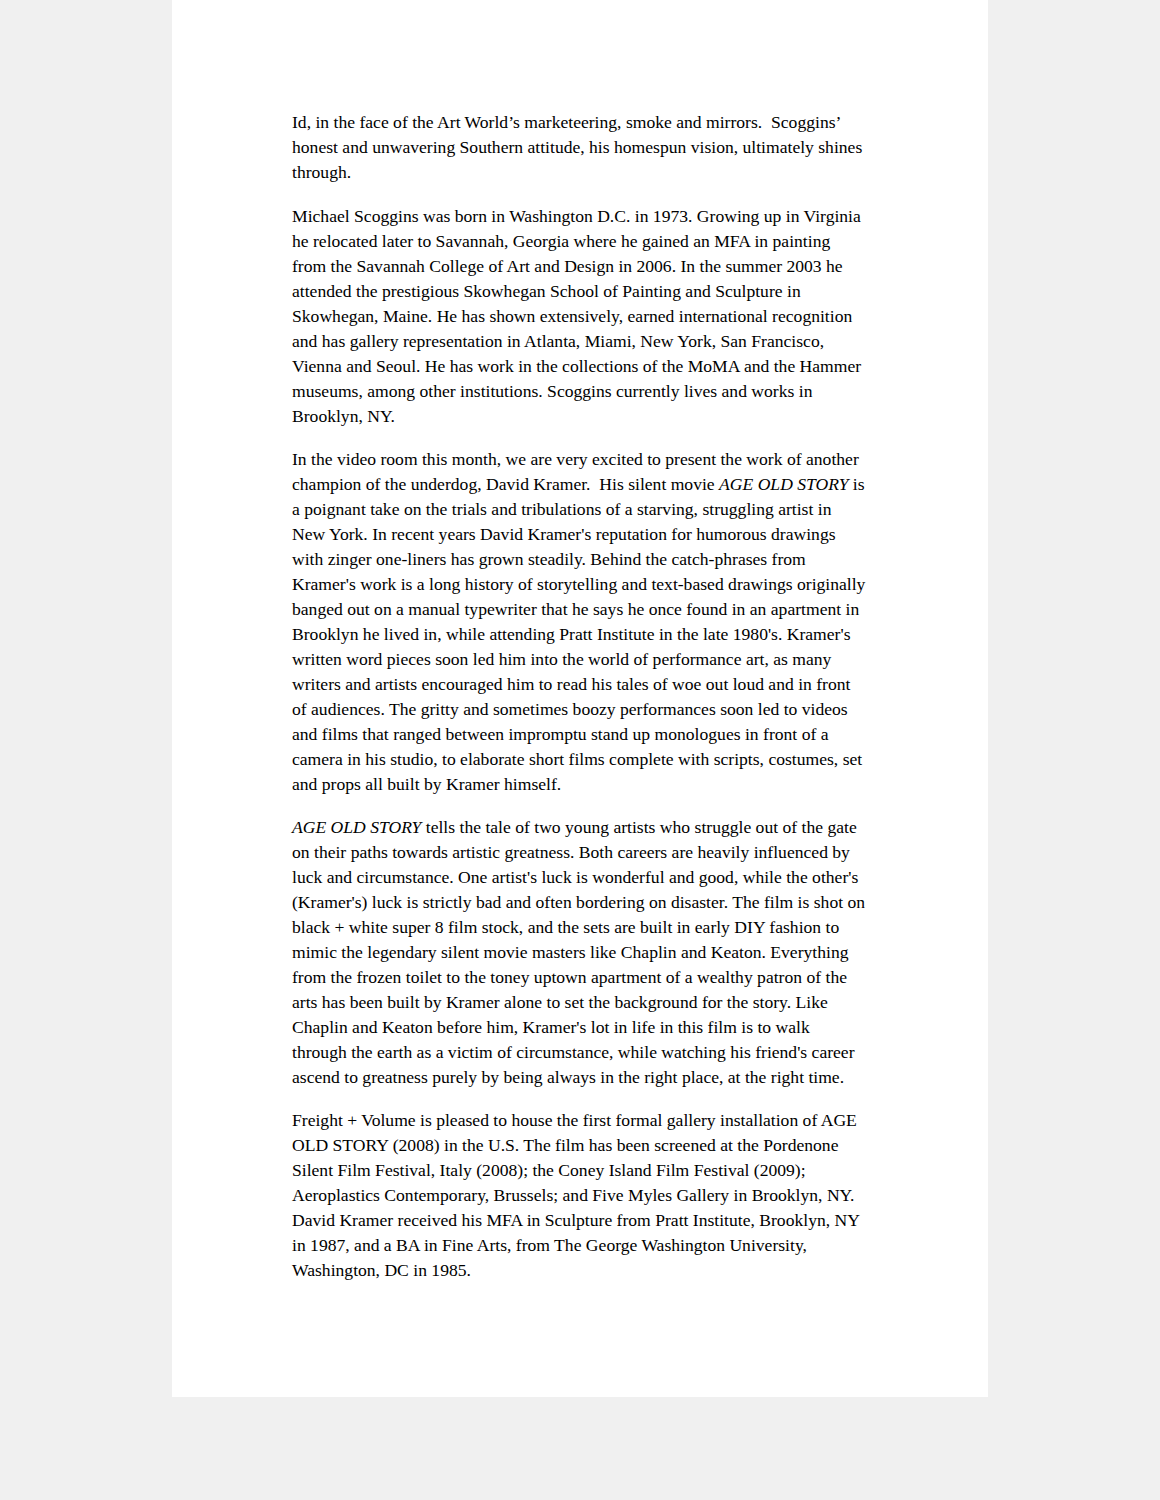Id, in the face of the Art World’s marketeering, smoke and mirrors. Scoggins’ honest and unwavering Southern attitude, his homespun vision, ultimately shines through.
Michael Scoggins was born in Washington D.C. in 1973. Growing up in Virginia he relocated later to Savannah, Georgia where he gained an MFA in painting from the Savannah College of Art and Design in 2006. In the summer 2003 he attended the prestigious Skowhegan School of Painting and Sculpture in Skowhegan, Maine. He has shown extensively, earned international recognition and has gallery representation in Atlanta, Miami, New York, San Francisco, Vienna and Seoul. He has work in the collections of the MoMA and the Hammer museums, among other institutions. Scoggins currently lives and works in Brooklyn, NY.
In the video room this month, we are very excited to present the work of another champion of the underdog, David Kramer. His silent movie AGE OLD STORY is a poignant take on the trials and tribulations of a starving, struggling artist in New York. In recent years David Kramer's reputation for humorous drawings with zinger one-liners has grown steadily. Behind the catch-phrases from Kramer's work is a long history of storytelling and text-based drawings originally banged out on a manual typewriter that he says he once found in an apartment in Brooklyn he lived in, while attending Pratt Institute in the late 1980's. Kramer's written word pieces soon led him into the world of performance art, as many writers and artists encouraged him to read his tales of woe out loud and in front of audiences. The gritty and sometimes boozy performances soon led to videos and films that ranged between impromptu stand up monologues in front of a camera in his studio, to elaborate short films complete with scripts, costumes, set and props all built by Kramer himself.
AGE OLD STORY tells the tale of two young artists who struggle out of the gate on their paths towards artistic greatness. Both careers are heavily influenced by luck and circumstance. One artist's luck is wonderful and good, while the other's (Kramer's) luck is strictly bad and often bordering on disaster. The film is shot on black + white super 8 film stock, and the sets are built in early DIY fashion to mimic the legendary silent movie masters like Chaplin and Keaton. Everything from the frozen toilet to the toney uptown apartment of a wealthy patron of the arts has been built by Kramer alone to set the background for the story. Like Chaplin and Keaton before him, Kramer's lot in life in this film is to walk through the earth as a victim of circumstance, while watching his friend's career ascend to greatness purely by being always in the right place, at the right time.
Freight + Volume is pleased to house the first formal gallery installation of AGE OLD STORY (2008) in the U.S. The film has been screened at the Pordenone Silent Film Festival, Italy (2008); the Coney Island Film Festival (2009); Aeroplastics Contemporary, Brussels; and Five Myles Gallery in Brooklyn, NY. David Kramer received his MFA in Sculpture from Pratt Institute, Brooklyn, NY in 1987, and a BA in Fine Arts, from The George Washington University, Washington, DC in 1985.